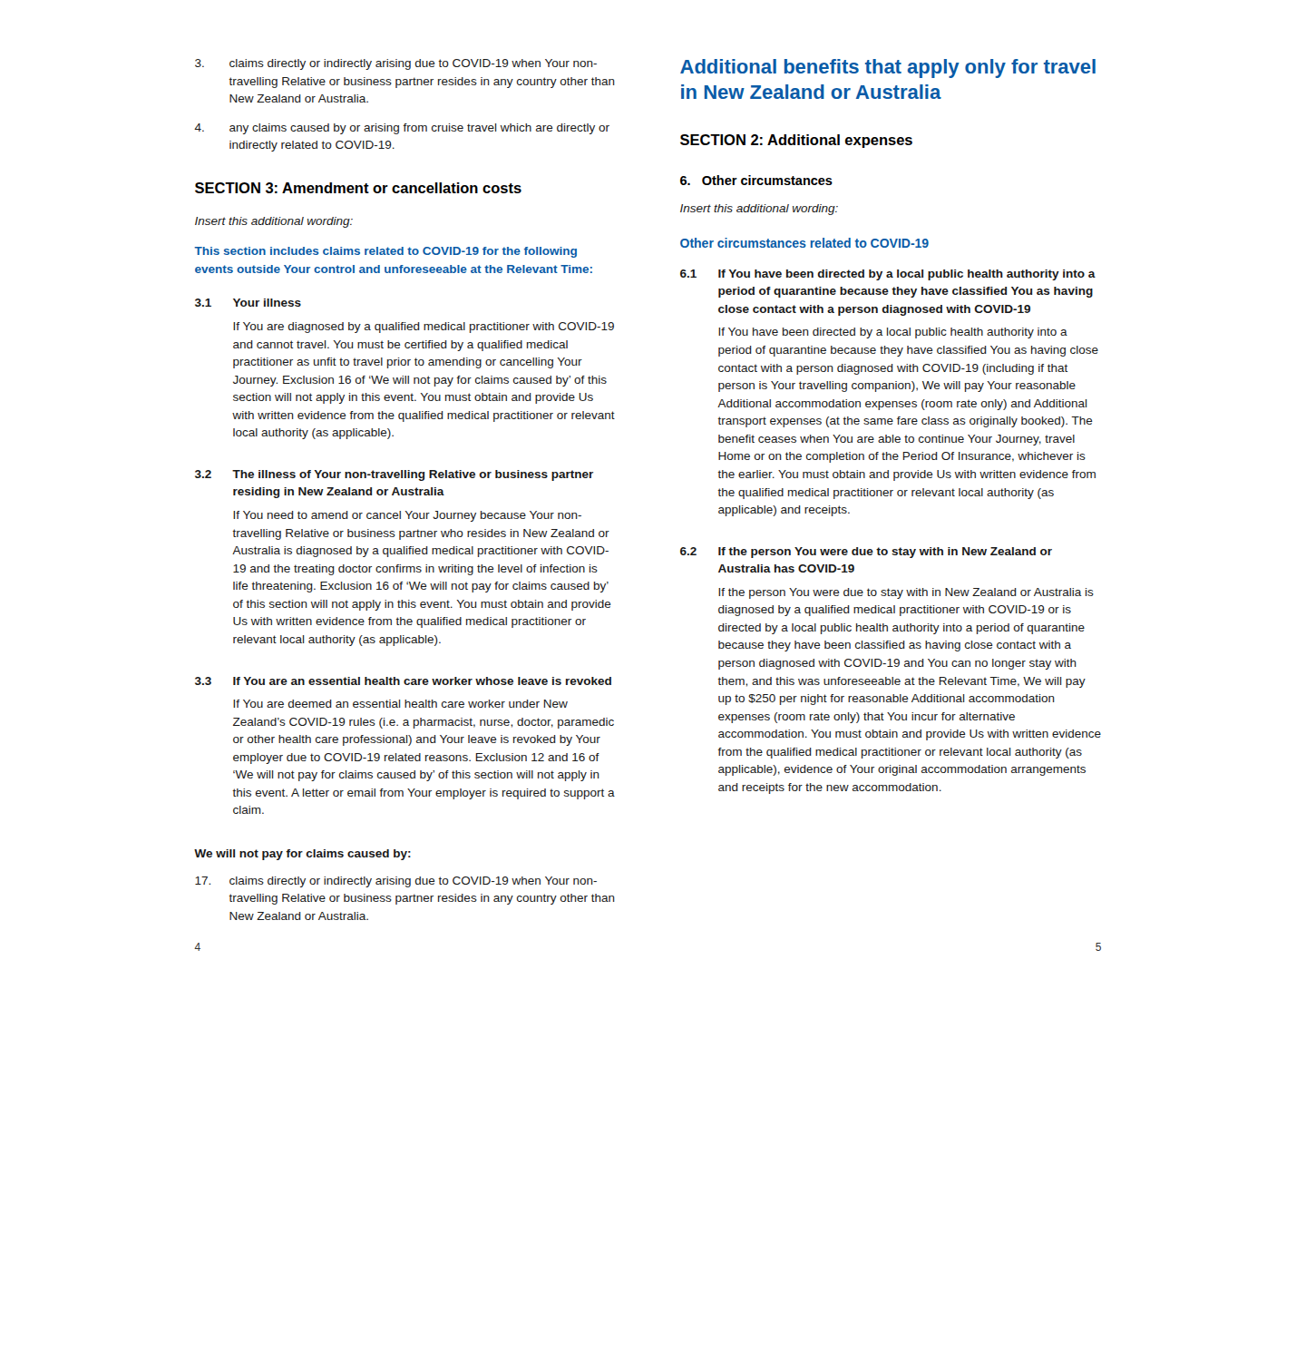3. claims directly or indirectly arising due to COVID-19 when Your non-travelling Relative or business partner resides in any country other than New Zealand or Australia.
4. any claims caused by or arising from cruise travel which are directly or indirectly related to COVID-19.
SECTION 3: Amendment or cancellation costs
Insert this additional wording:
This section includes claims related to COVID-19 for the following events outside Your control and unforeseeable at the Relevant Time:
3.1
Your illness
If You are diagnosed by a qualified medical practitioner with COVID-19 and cannot travel. You must be certified by a qualified medical practitioner as unfit to travel prior to amending or cancelling Your Journey. Exclusion 16 of ‘We will not pay for claims caused by’ of this section will not apply in this event. You must obtain and provide Us with written evidence from the qualified medical practitioner or relevant local authority (as applicable).
3.2
The illness of Your non-travelling Relative or business partner residing in New Zealand or Australia
If You need to amend or cancel Your Journey because Your non-travelling Relative or business partner who resides in New Zealand or Australia is diagnosed by a qualified medical practitioner with COVID-19 and the treating doctor confirms in writing the level of infection is life threatening. Exclusion 16 of ‘We will not pay for claims caused by’ of this section will not apply in this event. You must obtain and provide Us with written evidence from the qualified medical practitioner or relevant local authority (as applicable).
3.3
If You are an essential health care worker whose leave is revoked
If You are deemed an essential health care worker under New Zealand’s COVID-19 rules (i.e. a pharmacist, nurse, doctor, paramedic or other health care professional) and Your leave is revoked by Your employer due to COVID-19 related reasons. Exclusion 12 and 16 of ‘We will not pay for claims caused by’ of this section will not apply in this event. A letter or email from Your employer is required to support a claim.
We will not pay for claims caused by:
17. claims directly or indirectly arising due to COVID-19 when Your non-travelling Relative or business partner resides in any country other than New Zealand or Australia.
Additional benefits that apply only for travel in New Zealand or Australia
SECTION 2: Additional expenses
6. Other circumstances
Insert this additional wording:
Other circumstances related to COVID-19
6.1
If You have been directed by a local public health authority into a period of quarantine because they have classified You as having close contact with a person diagnosed with COVID-19
If You have been directed by a local public health authority into a period of quarantine because they have classified You as having close contact with a person diagnosed with COVID-19 (including if that person is Your travelling companion), We will pay Your reasonable Additional accommodation expenses (room rate only) and Additional transport expenses (at the same fare class as originally booked). The benefit ceases when You are able to continue Your Journey, travel Home or on the completion of the Period Of Insurance, whichever is the earlier. You must obtain and provide Us with written evidence from the qualified medical practitioner or relevant local authority (as applicable) and receipts.
6.2
If the person You were due to stay with in New Zealand or Australia has COVID-19
If the person You were due to stay with in New Zealand or Australia is diagnosed by a qualified medical practitioner with COVID-19 or is directed by a local public health authority into a period of quarantine because they have been classified as having close contact with a person diagnosed with COVID-19 and You can no longer stay with them, and this was unforeseeable at the Relevant Time, We will pay up to $250 per night for reasonable Additional accommodation expenses (room rate only) that You incur for alternative accommodation. You must obtain and provide Us with written evidence from the qualified medical practitioner or relevant local authority (as applicable), evidence of Your original accommodation arrangements and receipts for the new accommodation.
4
5